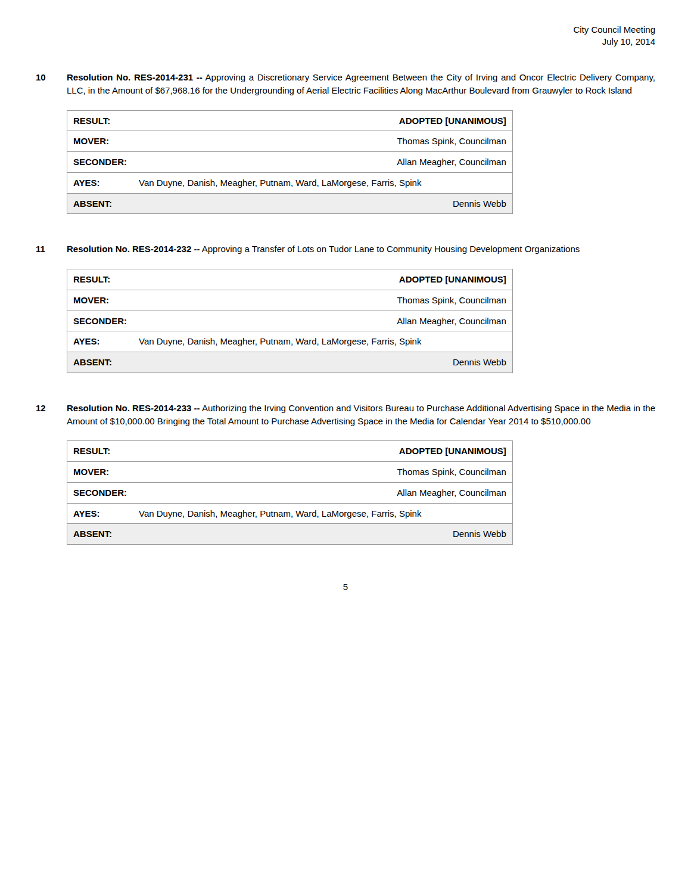City Council Meeting
July 10, 2014
10
Resolution No. RES-2014-231 -- Approving a Discretionary Service Agreement Between the City of Irving and Oncor Electric Delivery Company, LLC, in the Amount of $67,968.16 for the Undergrounding of Aerial Electric Facilities Along MacArthur Boulevard from Grauwyler to Rock Island
| RESULT: | ADOPTED [UNANIMOUS] |
| MOVER: | Thomas Spink, Councilman |
| SECONDER: | Allan Meagher, Councilman |
| AYES: | Van Duyne, Danish, Meagher, Putnam, Ward, LaMorgese, Farris, Spink |
| ABSENT: | Dennis Webb |
11
Resolution No. RES-2014-232 -- Approving a Transfer of Lots on Tudor Lane to Community Housing Development Organizations
| RESULT: | ADOPTED [UNANIMOUS] |
| MOVER: | Thomas Spink, Councilman |
| SECONDER: | Allan Meagher, Councilman |
| AYES: | Van Duyne, Danish, Meagher, Putnam, Ward, LaMorgese, Farris, Spink |
| ABSENT: | Dennis Webb |
12
Resolution No. RES-2014-233 -- Authorizing the Irving Convention and Visitors Bureau to Purchase Additional Advertising Space in the Media in the Amount of $10,000.00 Bringing the Total Amount to Purchase Advertising Space in the Media for Calendar Year 2014 to $510,000.00
| RESULT: | ADOPTED [UNANIMOUS] |
| MOVER: | Thomas Spink, Councilman |
| SECONDER: | Allan Meagher, Councilman |
| AYES: | Van Duyne, Danish, Meagher, Putnam, Ward, LaMorgese, Farris, Spink |
| ABSENT: | Dennis Webb |
5